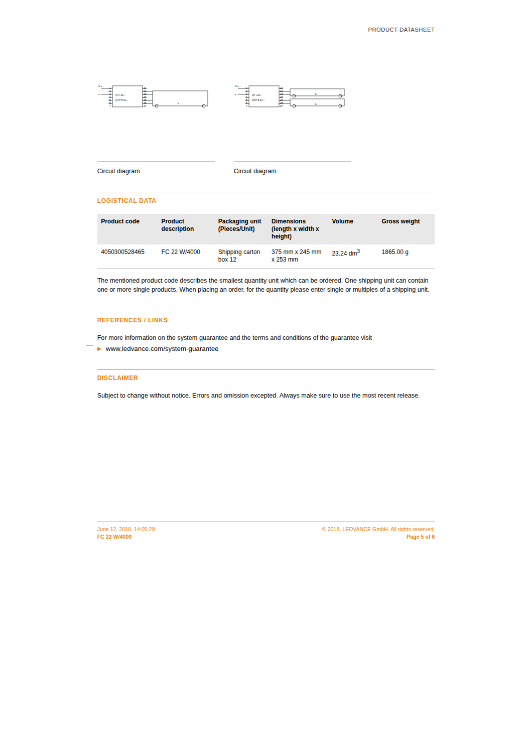PRODUCT DATASHEET
U N ~ + 1 2 3 4 5 6 7 21 22 23 24 25 26 27 QT i 1x... QTP 5 1x... L
Circuit diagram
U N ~ + 1 2 3 4 5 6 7 21 22 23 24 25 26 27 QT i 2x... QTP 5 2x... L L
Circuit diagram
LOGISTICAL DATA
| Product code | Product description | Packaging unit (Pieces/Unit) | Dimensions (length x width x height) | Volume | Gross weight |
| --- | --- | --- | --- | --- | --- |
| 4050300528465 | FC 22 W/4000 | Shipping carton box 12 | 375 mm x 245 mm x 253 mm | 23.24 dm 3 | 1865.00 g |
The mentioned product code describes the smallest quantity unit which can be ordered. One shipping unit can contain one or more single products. When placing an order, for the quantity please enter single or multiples of a shipping unit.
REFERENCES / LINKS
For more information on the system guarantee and the terms and conditions of the guarantee visit
▶ www.ledvance.com/system-guarantee
DISCLAIMER
Subject to change without notice. Errors and omission excepted. Always make sure to use the most recent release.
June 12, 2018, 14:05:29
FC 22 W/4000
© 2018, LEDVANCE GmbH. All rights reserved.
Page 5 of 6